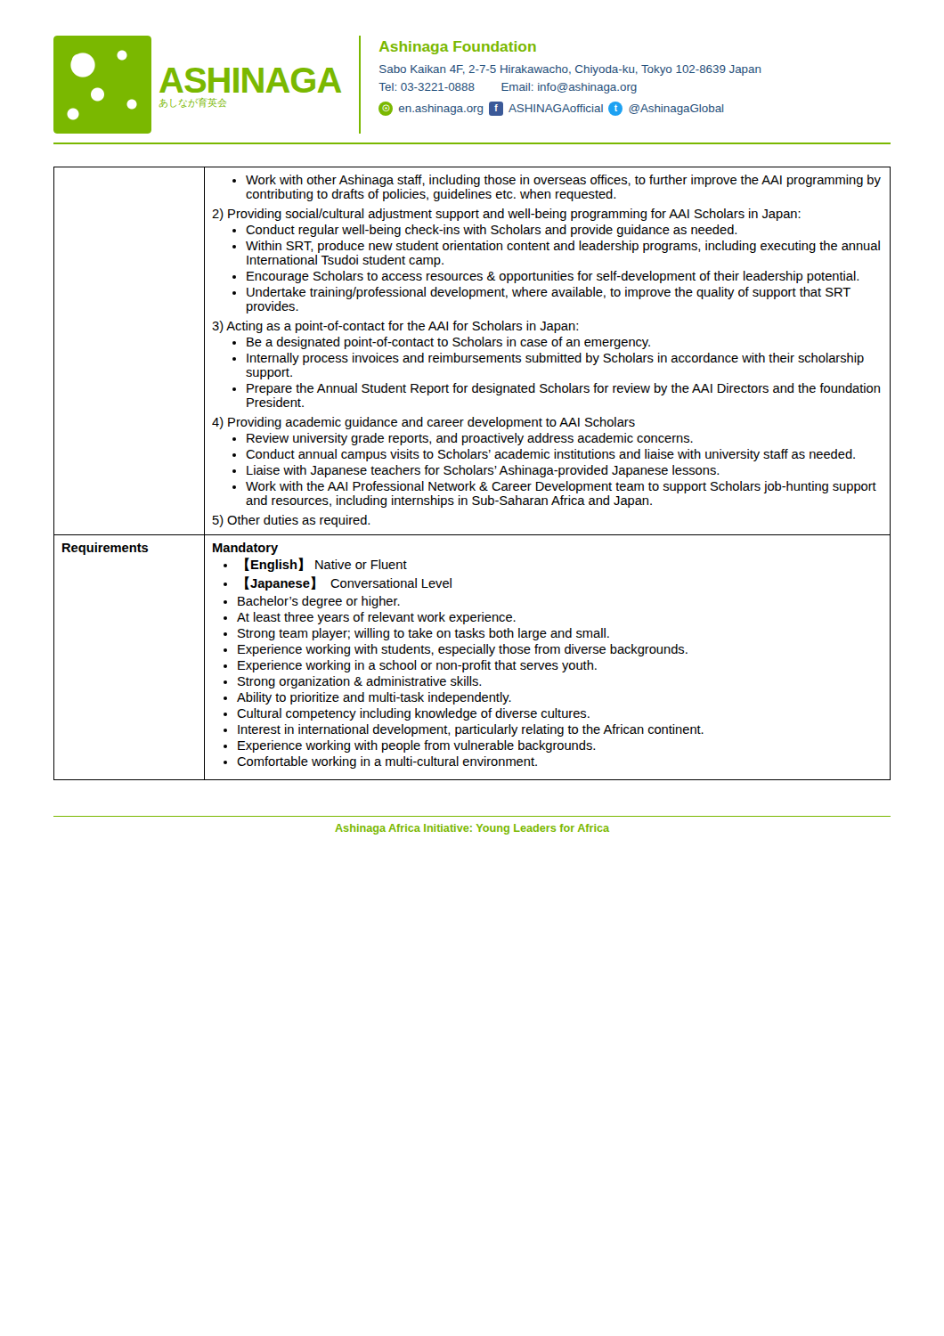ASHINAGAあしなが育英会
Ashinaga Foundation
Sabo Kaikan 4F, 2-7-5 Hirakawacho, Chiyoda-ku, Tokyo 102-8639 Japan
Tel: 03-3221-0888 Email: info@ashinaga.org
☉en.ashinaga.org fASHINAGAofficial t@AshinagaGlobal
| | Work with other Ashinaga staff, including those in overseas offices, to further improve the AAI programming by contributing to drafts of policies, guidelines etc. when requested. 2) Providing social/cultural adjustment support and well-being programming for AAI Scholars in Japan: Conduct regular well-being check-ins with Scholars and provide guidance as needed. Within SRT, produce new student orientation content and leadership programs, including executing the annual International Tsudoi student camp. Encourage Scholars to access resources & opportunities for self-development of their leadership potential. Undertake training/professional development, where available, to improve the quality of support that SRT provides. 3) Acting as a point-of-contact for the AAI for Scholars in Japan: Be a designated point-of-contact to Scholars in case of an emergency. Internally process invoices and reimbursements submitted by Scholars in accordance with their scholarship support. Prepare the Annual Student Report for designated Scholars for review by the AAI Directors and the foundation President. 4) Providing academic guidance and career development to AAI Scholars Review university grade reports, and proactively address academic concerns. Conduct annual campus visits to Scholars’ academic institutions and liaise with university staff as needed. Liaise with Japanese teachers for Scholars’ Ashinaga-provided Japanese lessons. Work with the AAI Professional Network & Career Development team to support Scholars job-hunting support and resources, including internships in Sub-Saharan Africa and Japan. 5) Other duties as required. |
| Requirements | Mandatory 【English】 Native or Fluent 【Japanese】 Conversational Level Bachelor’s degree or higher. At least three years of relevant work experience. Strong team player; willing to take on tasks both large and small. Experience working with students, especially those from diverse backgrounds. Experience working in a school or non-profit that serves youth. Strong organization & administrative skills. Ability to prioritize and multi-task independently. Cultural competency including knowledge of diverse cultures. Interest in international development, particularly relating to the African continent. Experience working with people from vulnerable backgrounds. Comfortable working in a multi-cultural environment. |
Ashinaga Africa Initiative: Young Leaders for Africa